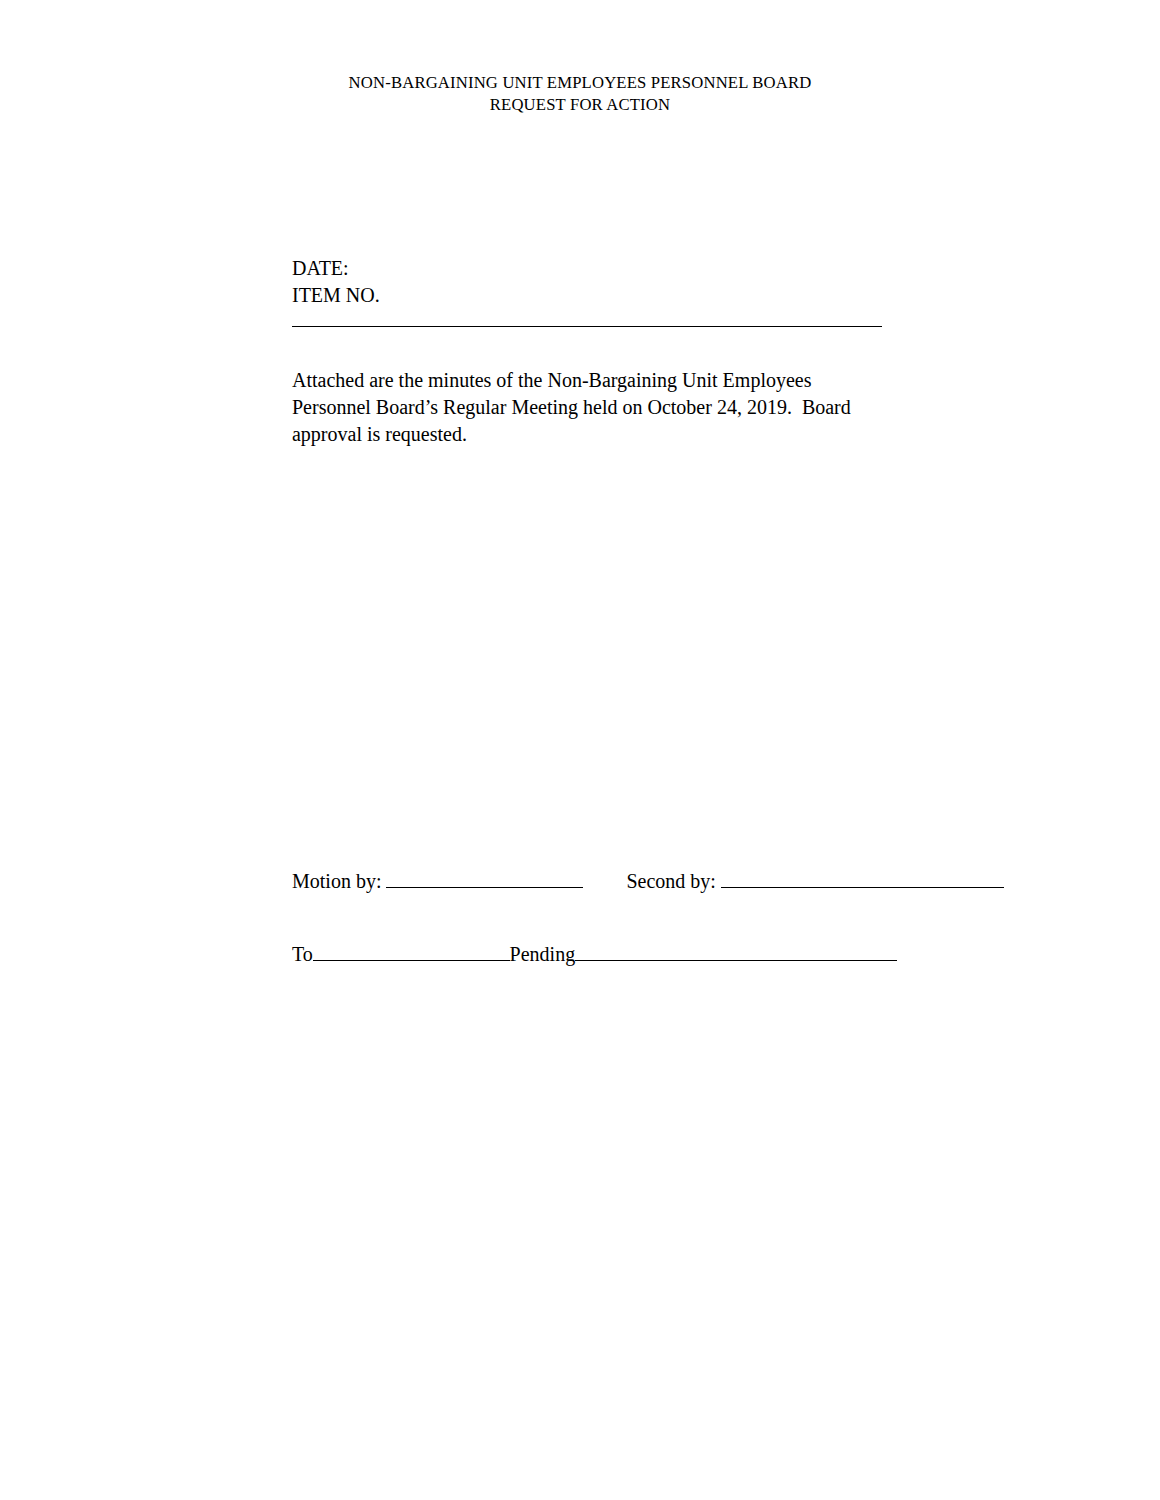Non-Bargaining Unit Employees Personnel Board Request for Action
DATE: ITEM NO.
Attached are the minutes of the Non-Bargaining Unit Employees Personnel Board’s Regular Meeting held on October 24, 2019. Board approval is requested.
Motion by: Second by:
To Pending